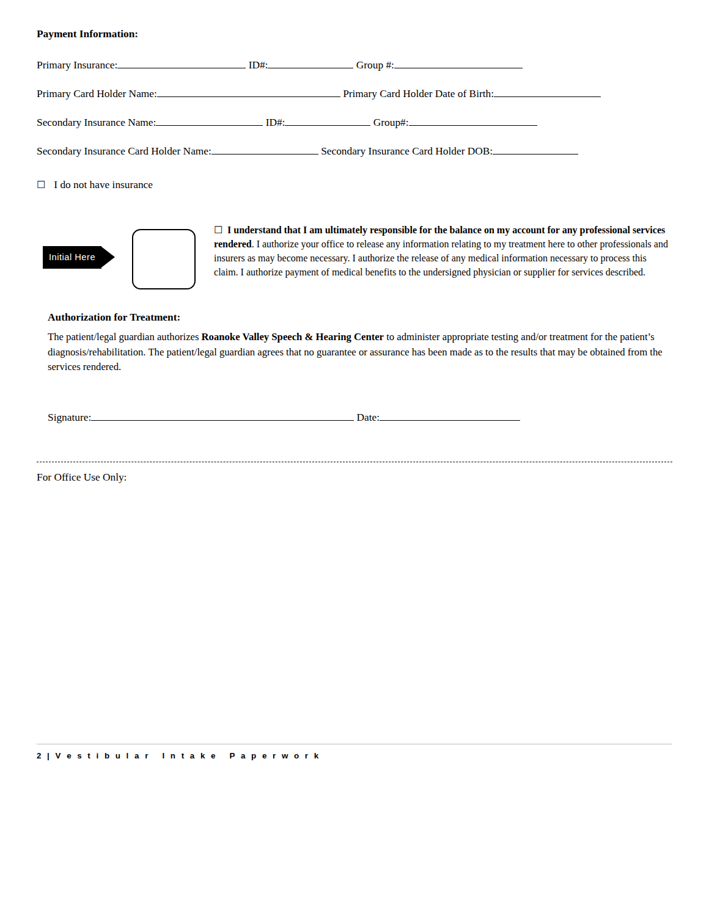Payment Information:
Primary Insurance: ID#: Group #:
Primary Card Holder Name: Primary Card Holder Date of Birth:
Secondary Insurance Name: ID#: Group#:
Secondary Insurance Card Holder Name: Secondary Insurance Card Holder DOB:
☐ I do not have insurance
Initial Here
☐ I understand that I am ultimately responsible for the balance on my account for any professional services rendered. I authorize your office to release any information relating to my treatment here to other professionals and insurers as may become necessary. I authorize the release of any medical information necessary to process this claim. I authorize payment of medical benefits to the undersigned physician or supplier for services described.
Authorization for Treatment:
The patient/legal guardian authorizes Roanoke Valley Speech & Hearing Center to administer appropriate testing and/or treatment for the patient’s diagnosis/rehabilitation. The patient/legal guardian agrees that no guarantee or assurance has been made as to the results that may be obtained from the services rendered.
Signature: Date:
For Office Use Only:
2 | V e s t i b u l a r I n t a k e P a p e r w o r k